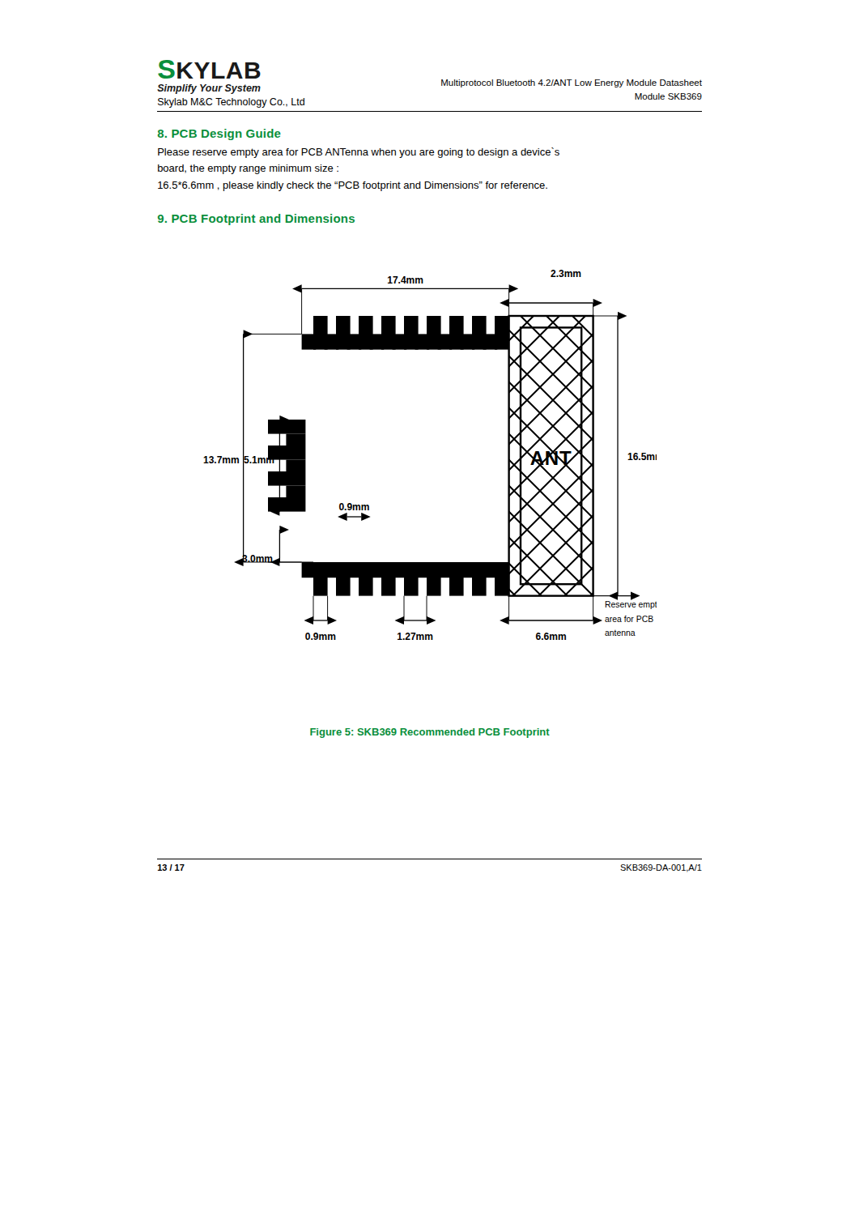SKYLAB
Simplify Your System
Multiprotocol Bluetooth 4.2/ANT Low Energy Module Datasheet
Module SKB369
Skylab M&C Technology Co., Ltd
8. PCB Design Guide
Please reserve empty area for PCB ANTenna when you are going to design a device`s
board, the empty range minimum size :
16.5*6.6mm , please kindly check the “PCB footprint and Dimensions” for reference.
9. PCB Footprint and Dimensions
ANT 17.4mm 2.3mm 16.5mm 13.7mm 5.1mm 3.0mm 0.9mm 0.9mm 1.27mm 6.6mm Reserve empty area for PCB antenna
Figure 5: SKB369 Recommended PCB Footprint
13 / 17
SKB369-DA-001,A/1